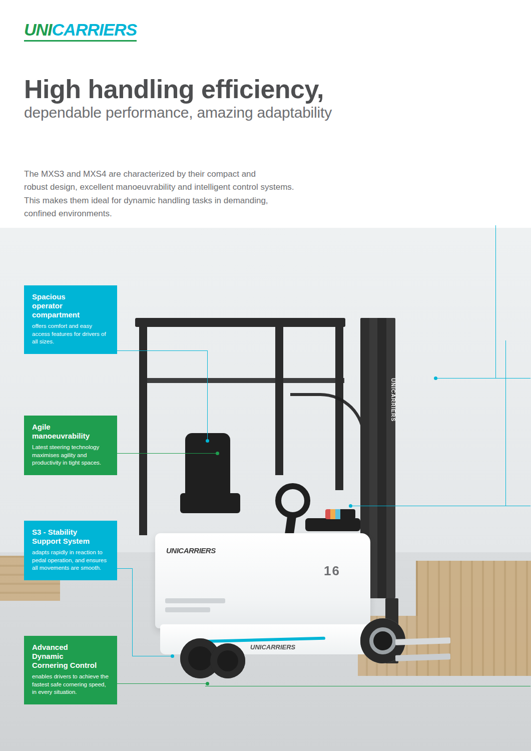UNI CARRIERS
High handling efficiency,
dependable performance, amazing adaptability
The MXS3 and MXS4 are characterized by their compact and
robust design, excellent manoeuvrability and intelligent control systems.
This makes them ideal for dynamic handling tasks in demanding,
confined environments.
UNICARRIERS
Spacious
operator
compartment
offers comfort and easy access features for drivers of all sizes.
Agile
manoeuvrability
Latest steering technology maximises agility and productivity in tight spaces.
S3 - Stability
Support System
adapts rapidly in reaction to pedal operation, and ensures all movements are smooth.
Advanced
Dynamic
Cornering Control
enables drivers to achieve the fastest safe cornering speed, in every situation.